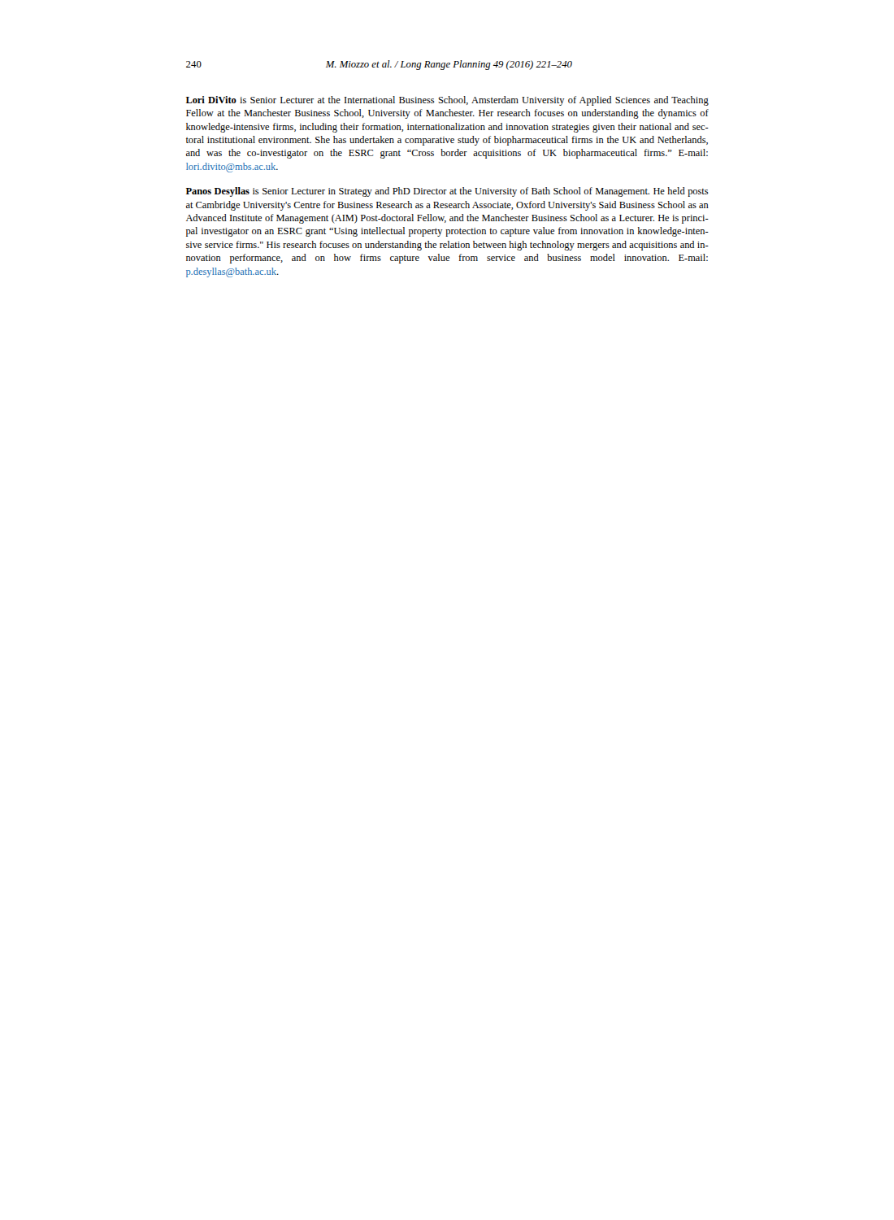240 M. Miozzo et al. / Long Range Planning 49 (2016) 221–240
Lori DiVito is Senior Lecturer at the International Business School, Amsterdam University of Applied Sciences and Teaching Fellow at the Manchester Business School, University of Manchester. Her research focuses on understanding the dynamics of knowledge-intensive firms, including their formation, internationalization and innovation strategies given their national and sectoral institutional environment. She has undertaken a comparative study of biopharmaceutical firms in the UK and Netherlands, and was the co-investigator on the ESRC grant “Cross border acquisitions of UK biopharmaceutical firms.” E-mail: lori.divito@mbs.ac.uk.
Panos Desyllas is Senior Lecturer in Strategy and PhD Director at the University of Bath School of Management. He held posts at Cambridge University's Centre for Business Research as a Research Associate, Oxford University's Said Business School as an Advanced Institute of Management (AIM) Post-doctoral Fellow, and the Manchester Business School as a Lecturer. He is principal investigator on an ESRC grant “Using intellectual property protection to capture value from innovation in knowledge-intensive service firms." His research focuses on understanding the relation between high technology mergers and acquisitions and innovation performance, and on how firms capture value from service and business model innovation. E-mail: p.desyllas@bath.ac.uk.